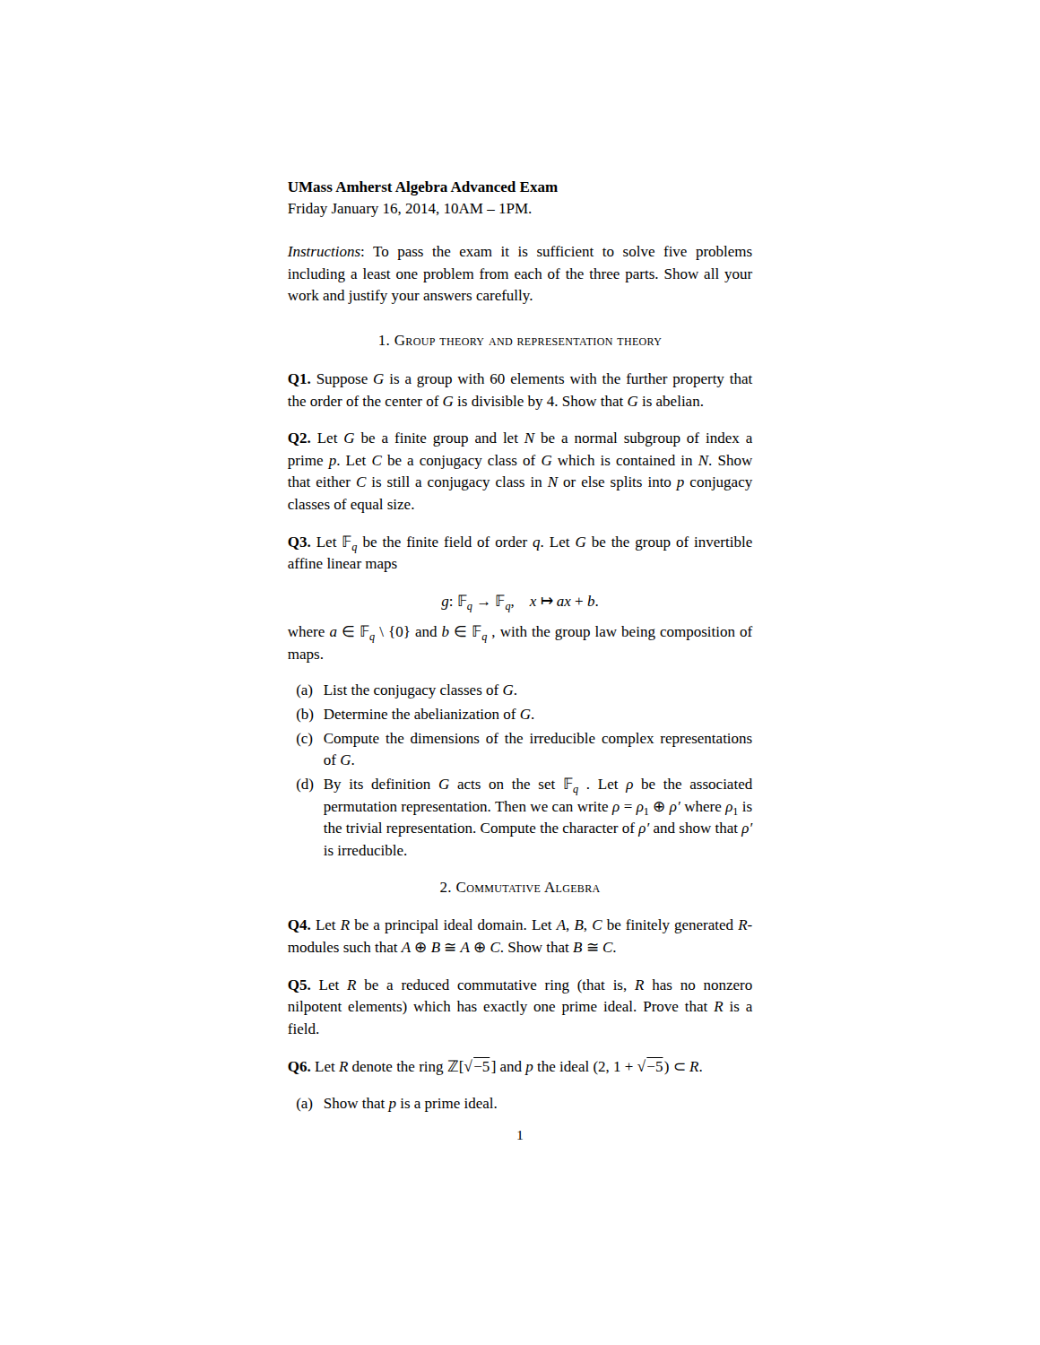UMass Amherst Algebra Advanced Exam
Friday January 16, 2014, 10AM – 1PM.
Instructions: To pass the exam it is sufficient to solve five problems including a least one problem from each of the three parts. Show all your work and justify your answers carefully.
1. Group theory and representation theory
Q1. Suppose G is a group with 60 elements with the further property that the order of the center of G is divisible by 4. Show that G is abelian.
Q2. Let G be a finite group and let N be a normal subgroup of index a prime p. Let C be a conjugacy class of G which is contained in N. Show that either C is still a conjugacy class in N or else splits into p conjugacy classes of equal size.
Q3. Let 𝔽q be the finite field of order q. Let G be the group of invertible affine linear maps
g: 𝔽q → 𝔽q, x ↦ ax + b.
where a ∈ 𝔽q \ {0} and b ∈ 𝔽q , with the group law being composition of maps.
List the conjugacy classes of G.
Determine the abelianization of G.
Compute the dimensions of the irreducible complex representations of G.
By its definition G acts on the set 𝔽q . Let ρ be the associated permutation representation. Then we can write ρ = ρ1 ⊕ ρ′ where ρ1 is the trivial representation. Compute the character of ρ′ and show that ρ′ is irreducible.
2. Commutative Algebra
Q4. Let R be a principal ideal domain. Let A, B, C be finitely generated R-modules such that A ⊕ B ≅ A ⊕ C. Show that B ≅ C.
Q5. Let R be a reduced commutative ring (that is, R has no nonzero nilpotent elements) which has exactly one prime ideal. Prove that R is a field.
Q6. Let R denote the ring ℤ[√−5] and p the ideal (2, 1 + √−5) ⊂ R.
Show that p is a prime ideal.
1